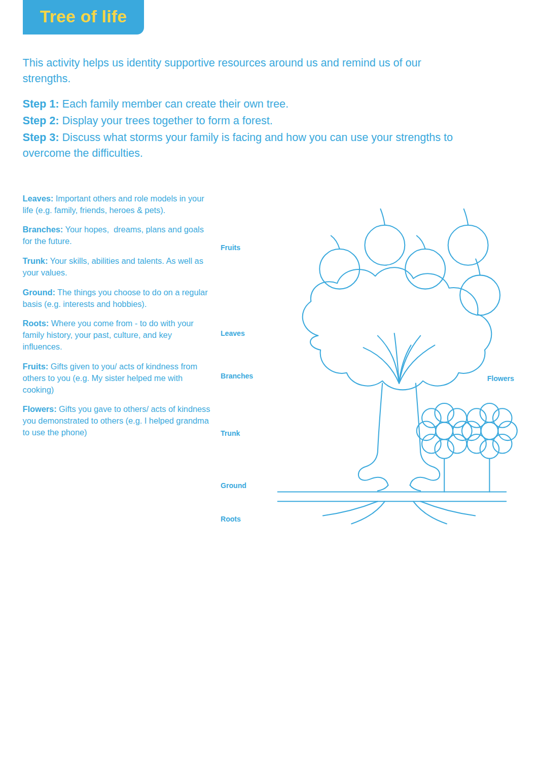Tree of life
This activity helps us identity supportive resources around us and remind us of our strengths.
Step 1: Each family member can create their own tree.
Step 2: Display your trees together to form a forest.
Step 3: Discuss what storms your family is facing and how you can use your strengths to overcome the difficulties.
Leaves: Important others and role models in your life (e.g. family, friends, heroes & pets).
Branches: Your hopes, dreams, plans and goals for the future.
Trunk: Your skills, abilities and talents. As well as your values.
Ground: The things you choose to do on a regular basis (e.g. interests and hobbies).
Roots: Where you come from - to do with your family history, your past, culture, and key influences.
Fruits: Gifts given to you/ acts of kindness from others to you (e.g. My sister helped me with cooking)
Flowers: Gifts you gave to others/ acts of kindness you demonstrated to others (e.g. I helped grandma to use the phone)
Fruits Leaves Branches Trunk Ground Roots Flowers